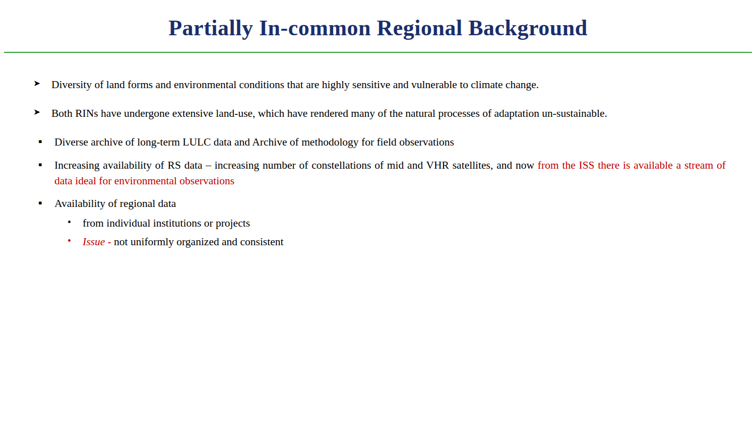Partially In-common Regional Background
Diversity of land forms and environmental conditions that are highly sensitive and vulnerable to climate change.
Both RINs have undergone extensive land-use, which have rendered many of the natural processes of adaptation un-sustainable.
Diverse archive of long-term LULC data and Archive of methodology for field observations
Increasing availability of RS data – increasing number of constellations of mid and VHR satellites, and now from the ISS there is available a stream of data ideal for environmental observations
Availability of regional data
from individual institutions or projects
Issue - not uniformly organized and consistent